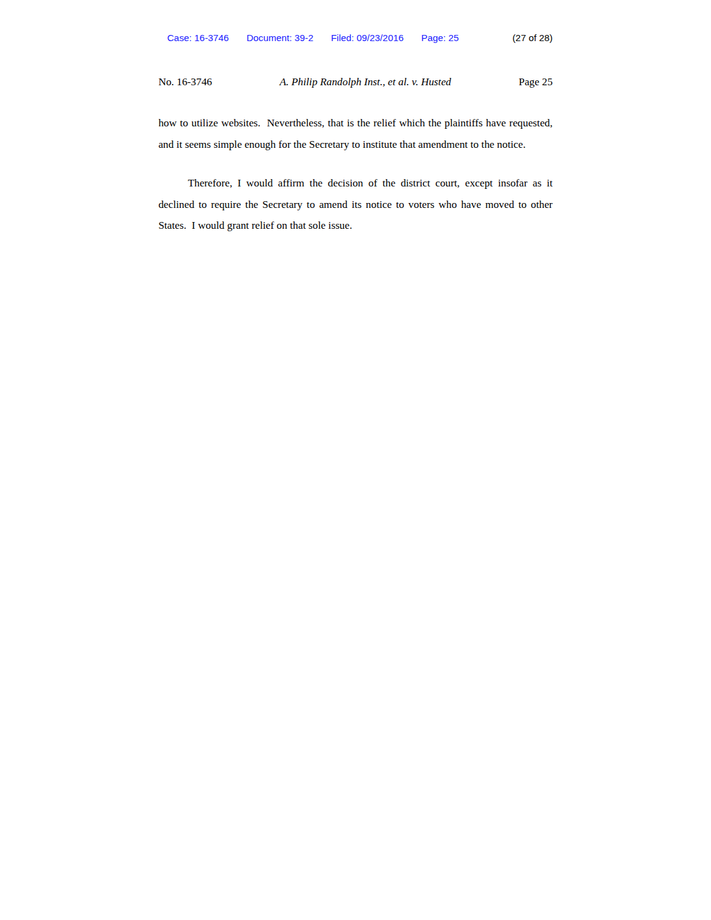Case: 16-3746 Document: 39-2 Filed: 09/23/2016 Page: 25 (27 of 28)
No. 16-3746 A. Philip Randolph Inst., et al. v. Husted Page 25
how to utilize websites. Nevertheless, that is the relief which the plaintiffs have requested, and it seems simple enough for the Secretary to institute that amendment to the notice.
Therefore, I would affirm the decision of the district court, except insofar as it declined to require the Secretary to amend its notice to voters who have moved to other States. I would grant relief on that sole issue.